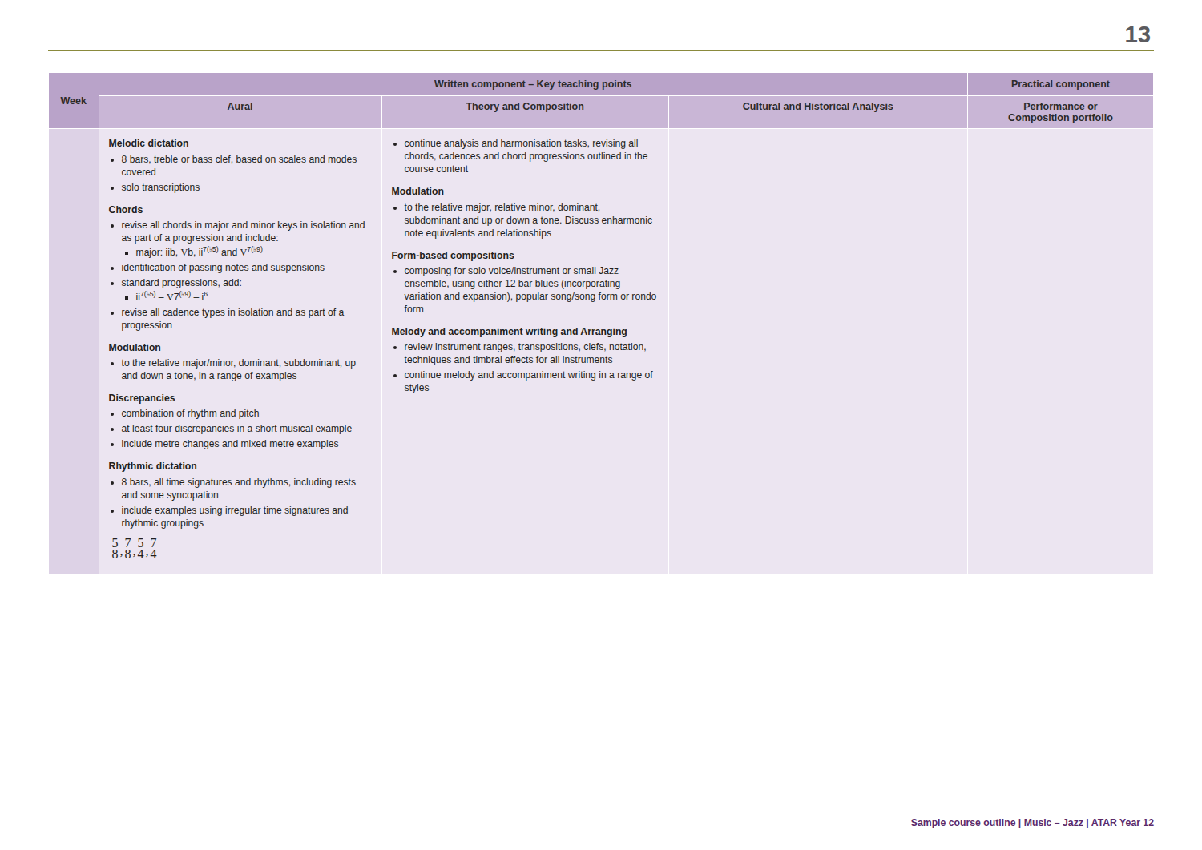13
| Week | Written component – Key teaching points | Practical component |
| --- | --- | --- |
| Aural | Theory and Composition | Cultural and Historical Analysis | Performance or Composition portfolio |
| | Melodic dictation 8 bars, treble or bass clef, based on scales and modes covered solo transcriptions Chords revise all chords in major and minor keys in isolation and as part of a progression and include: major: iib, V b, ii 7(♭5) and V 7(♭9) identification of passing notes and suspensions standard progressions, add: ii 7(♭5) – V 7 (♭9) – i 6 revise all cadence types in isolation and as part of a progression Modulation to the relative major/minor, dominant, subdominant, up and down a tone, in a range of examples Discrepancies combination of rhythm and pitch at least four discrepancies in a short musical example include metre changes and mixed metre examples Rhythmic dictation 8 bars, all time signatures and rhythms, including rests and some syncopation include examples using irregular time signatures and rhythmic groupings 5 8 , 7 8 , 5 4 , 7 4 | continue analysis and harmonisation tasks, revising all chords, cadences and chord progressions outlined in the course content Modulation to the relative major, relative minor, dominant, subdominant and up or down a tone. Discuss enharmonic note equivalents and relationships Form-based compositions composing for solo voice/instrument or small Jazz ensemble, using either 12 bar blues (incorporating variation and expansion), popular song/song form or rondo form Melody and accompaniment writing and Arranging review instrument ranges, transpositions, clefs, notation, techniques and timbral effects for all instruments continue melody and accompaniment writing in a range of styles | | |
Sample course outline | Music – Jazz | ATAR Year 12